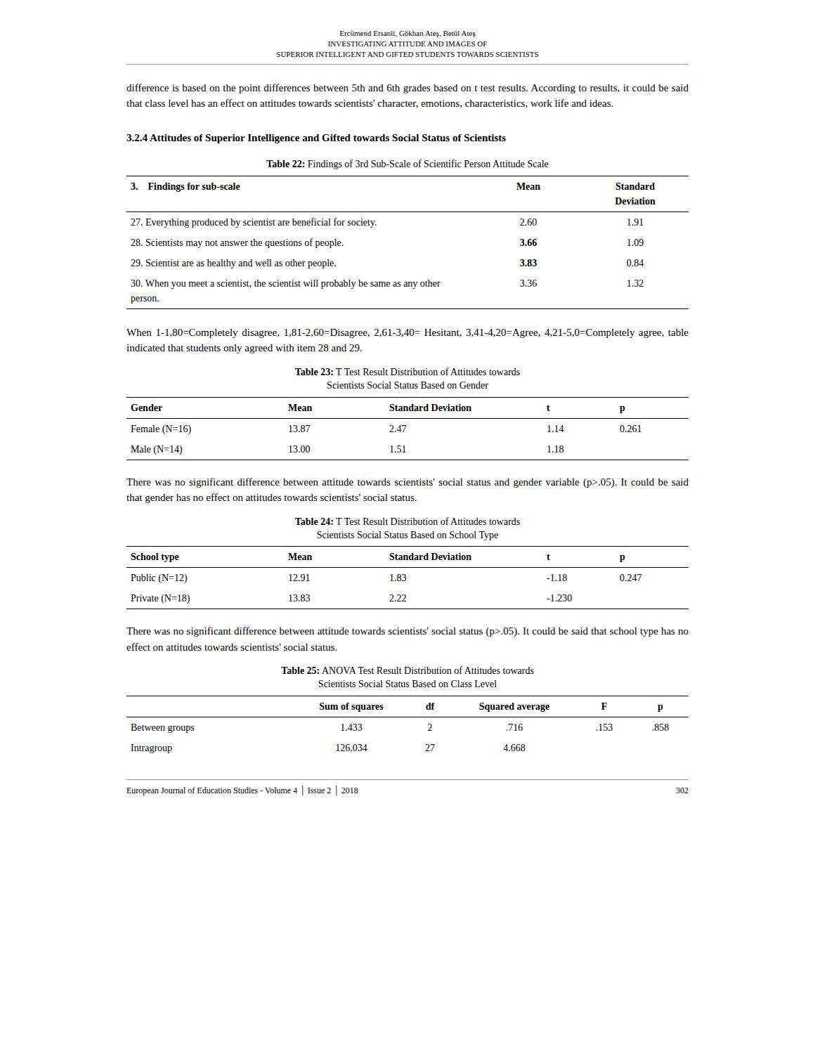Ercümend Ersanli, Gökhan Ateş, Betül Ateş
INVESTIGATING ATTITUDE AND IMAGES OF
SUPERIOR INTELLIGENT AND GIFTED STUDENTS TOWARDS SCIENTISTS
difference is based on the point differences between 5th and 6th grades based on t test results. According to results, it could be said that class level has an effect on attitudes towards scientists' character, emotions, characteristics, work life and ideas.
3.2.4 Attitudes of Superior Intelligence and Gifted towards Social Status of Scientists
Table 22: Findings of 3rd Sub-Scale of Scientific Person Attitude Scale
| 3. Findings for sub-scale | Mean | Standard Deviation |
| --- | --- | --- |
| 27. Everything produced by scientist are beneficial for society. | 2.60 | 1.91 |
| 28. Scientists may not answer the questions of people. | 3.66 | 1.09 |
| 29. Scientist are as healthy and well as other people. | 3.83 | 0.84 |
| 30. When you meet a scientist, the scientist will probably be same as any other person. | 3.36 | 1.32 |
When 1-1,80=Completely disagree, 1,81-2,60=Disagree, 2,61-3,40= Hesitant, 3,41-4,20=Agree, 4,21-5,0=Completely agree, table indicated that students only agreed with item 28 and 29.
Table 23: T Test Result Distribution of Attitudes towards
Scientists Social Status Based on Gender
| Gender | Mean | Standard Deviation | t | p |
| --- | --- | --- | --- | --- |
| Female (N=16) | 13.87 | 2.47 | 1.14 | 0.261 |
| Male (N=14) | 13.00 | 1.51 | 1.18 | |
There was no significant difference between attitude towards scientists' social status and gender variable (p>.05). It could be said that gender has no effect on attitudes towards scientists' social status.
Table 24: T Test Result Distribution of Attitudes towards
Scientists Social Status Based on School Type
| School type | Mean | Standard Deviation | t | p |
| --- | --- | --- | --- | --- |
| Public (N=12) | 12.91 | 1.83 | -1.18 | 0.247 |
| Private (N=18) | 13.83 | 2.22 | -1.230 | |
There was no significant difference between attitude towards scientists' social status (p>.05). It could be said that school type has no effect on attitudes towards scientists' social status.
Table 25: ANOVA Test Result Distribution of Attitudes towards
Scientists Social Status Based on Class Level
| | Sum of squares | df | Squared average | F | p |
| --- | --- | --- | --- | --- | --- |
| Between groups | 1.433 | 2 | .716 | .153 | .858 |
| Intragroup | 126.034 | 27 | 4.668 | | |
European Journal of Education Studies - Volume 4 │ Issue 2 │ 2018 302